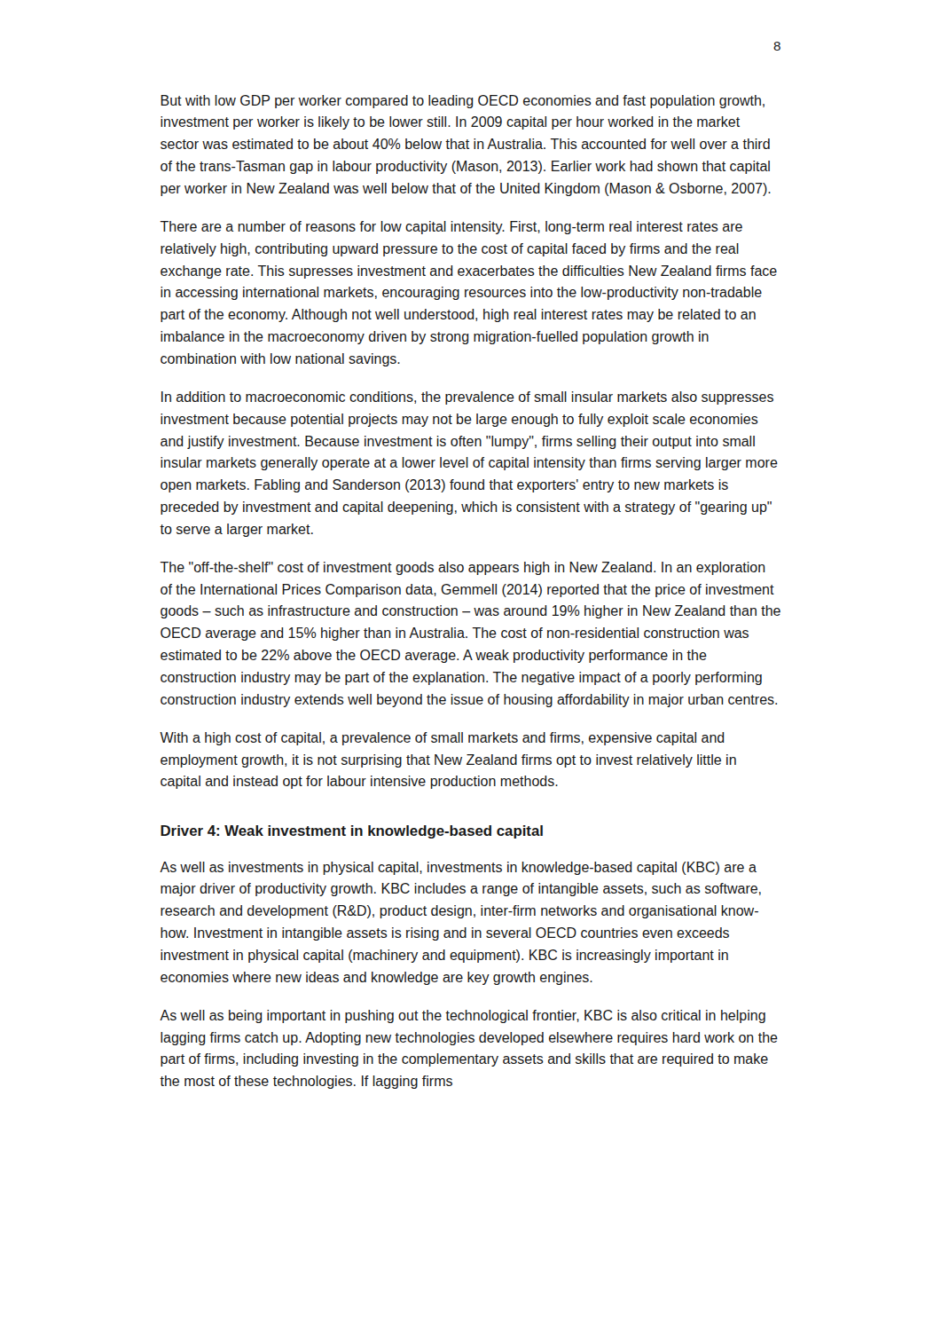8
But with low GDP per worker compared to leading OECD economies and fast population growth, investment per worker is likely to be lower still. In 2009 capital per hour worked in the market sector was estimated to be about 40% below that in Australia. This accounted for well over a third of the trans-Tasman gap in labour productivity (Mason, 2013). Earlier work had shown that capital per worker in New Zealand was well below that of the United Kingdom (Mason & Osborne, 2007).
There are a number of reasons for low capital intensity. First, long-term real interest rates are relatively high, contributing upward pressure to the cost of capital faced by firms and the real exchange rate. This supresses investment and exacerbates the difficulties New Zealand firms face in accessing international markets, encouraging resources into the low-productivity non-tradable part of the economy. Although not well understood, high real interest rates may be related to an imbalance in the macroeconomy driven by strong migration-fuelled population growth in combination with low national savings.
In addition to macroeconomic conditions, the prevalence of small insular markets also suppresses investment because potential projects may not be large enough to fully exploit scale economies and justify investment. Because investment is often "lumpy", firms selling their output into small insular markets generally operate at a lower level of capital intensity than firms serving larger more open markets. Fabling and Sanderson (2013) found that exporters' entry to new markets is preceded by investment and capital deepening, which is consistent with a strategy of "gearing up" to serve a larger market.
The "off-the-shelf" cost of investment goods also appears high in New Zealand. In an exploration of the International Prices Comparison data, Gemmell (2014) reported that the price of investment goods – such as infrastructure and construction – was around 19% higher in New Zealand than the OECD average and 15% higher than in Australia. The cost of non-residential construction was estimated to be 22% above the OECD average. A weak productivity performance in the construction industry may be part of the explanation. The negative impact of a poorly performing construction industry extends well beyond the issue of housing affordability in major urban centres.
With a high cost of capital, a prevalence of small markets and firms, expensive capital and employment growth, it is not surprising that New Zealand firms opt to invest relatively little in capital and instead opt for labour intensive production methods.
Driver 4: Weak investment in knowledge-based capital
As well as investments in physical capital, investments in knowledge-based capital (KBC) are a major driver of productivity growth. KBC includes a range of intangible assets, such as software, research and development (R&D), product design, inter-firm networks and organisational know-how. Investment in intangible assets is rising and in several OECD countries even exceeds investment in physical capital (machinery and equipment). KBC is increasingly important in economies where new ideas and knowledge are key growth engines.
As well as being important in pushing out the technological frontier, KBC is also critical in helping lagging firms catch up. Adopting new technologies developed elsewhere requires hard work on the part of firms, including investing in the complementary assets and skills that are required to make the most of these technologies. If lagging firms